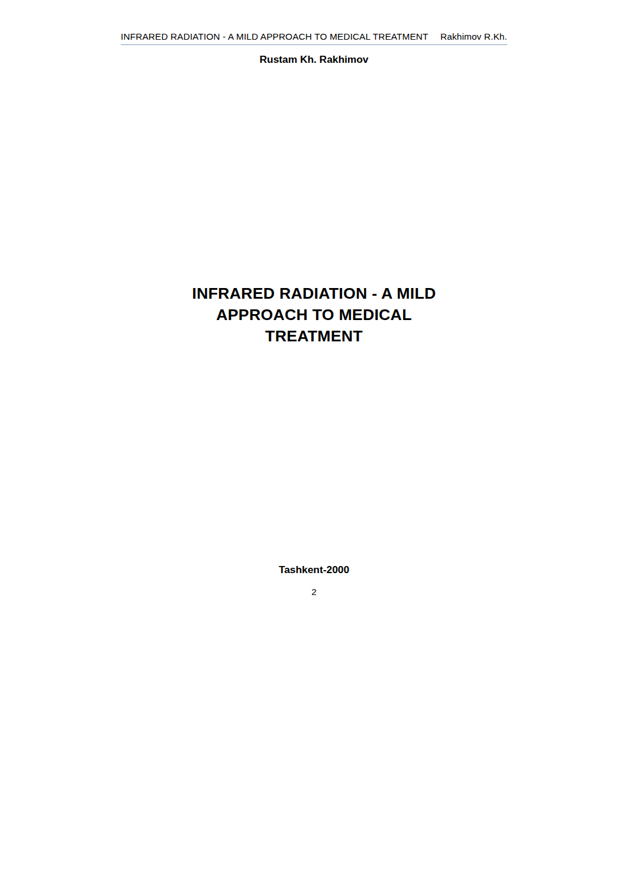Infrared radiation - a mild approach to medical treatment Rakhimov R.Kh.
Rustam Kh. Rakhimov
INFRARED RADIATION - A MILD APPROACH TO MEDICAL TREATMENT
Tashkent-2000
2